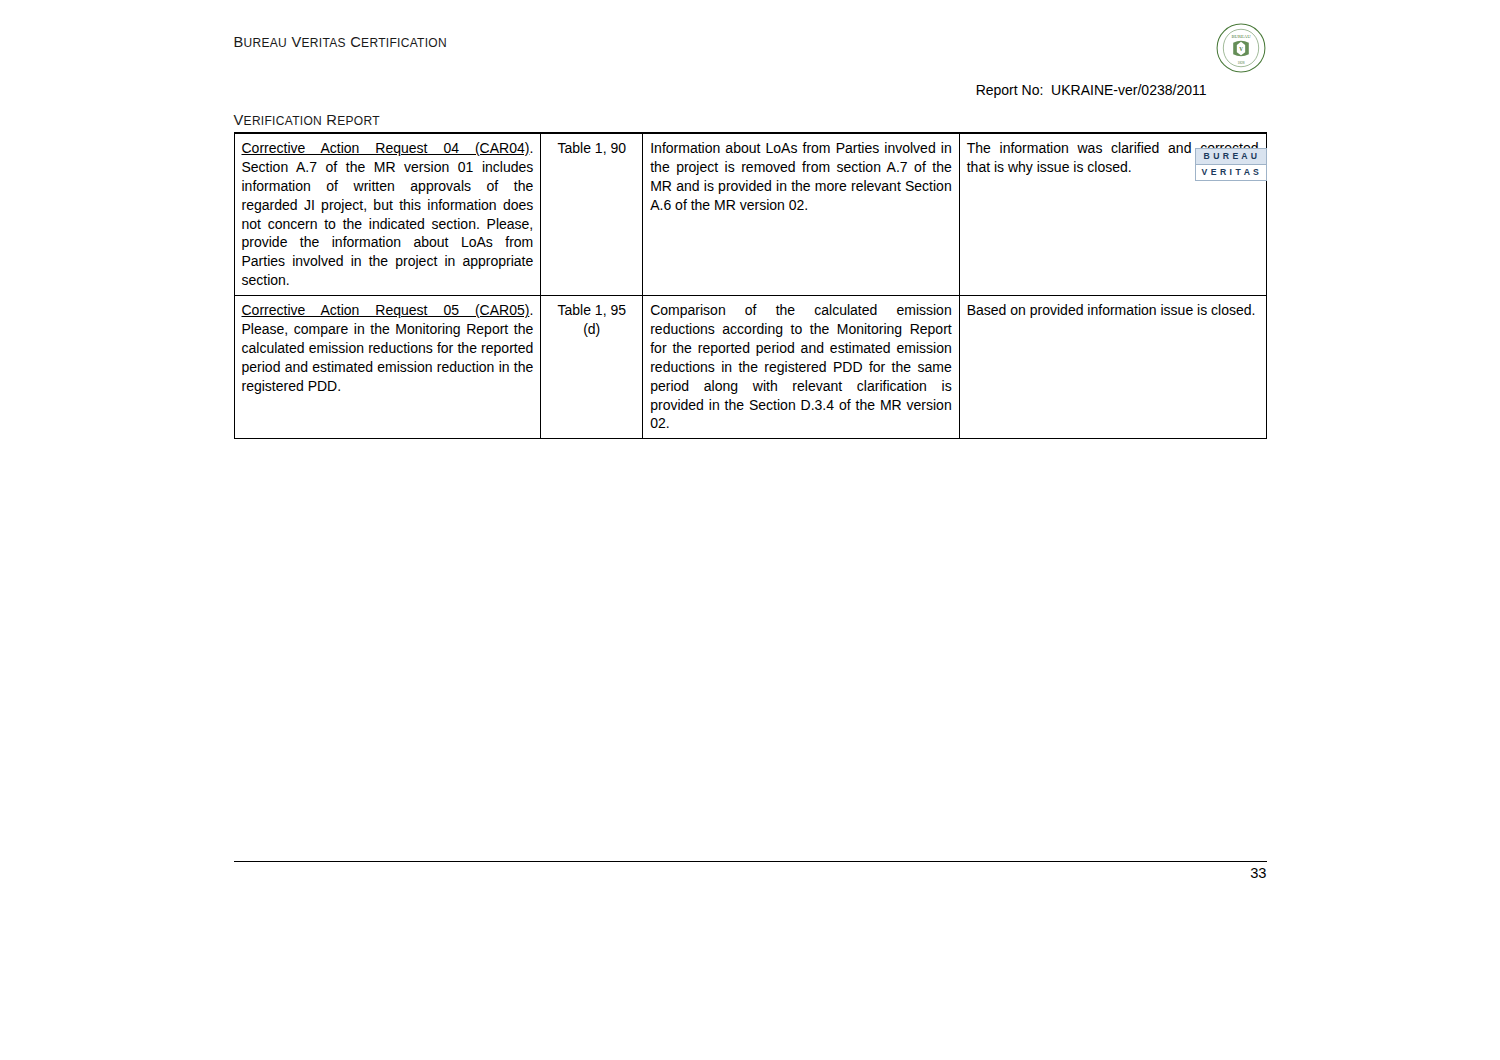BUREAU V 1828
BUREAU VERITAS CERTIFICATION
Report No: UKRAINE-ver/0238/2011
VERIFICATION REPORT
B U R E A U
V E R I T A S
| Corrective Action Request 04 (CAR04) . Section A.7 of the MR version 01 includes information of written approvals of the regarded JI project, but this information does not concern to the indicated section. Please, provide the information about LoAs from Parties involved in the project in appropriate section. | Table 1, 90 | Information about LoAs from Parties involved in the project is removed from section A.7 of the MR and is provided in the more relevant Section A.6 of the MR version 02. | The information was clarified and corrected that is why issue is closed. |
| Corrective Action Request 05 (CAR05) . Please, compare in the Monitoring Report the calculated emission reductions for the reported period and estimated emission reduction in the registered PDD. | Table 1, 95 (d) | Comparison of the calculated emission reductions according to the Monitoring Report for the reported period and estimated emission reductions in the registered PDD for the same period along with relevant clarification is provided in the Section D.3.4 of the MR version 02. | Based on provided information issue is closed. |
33